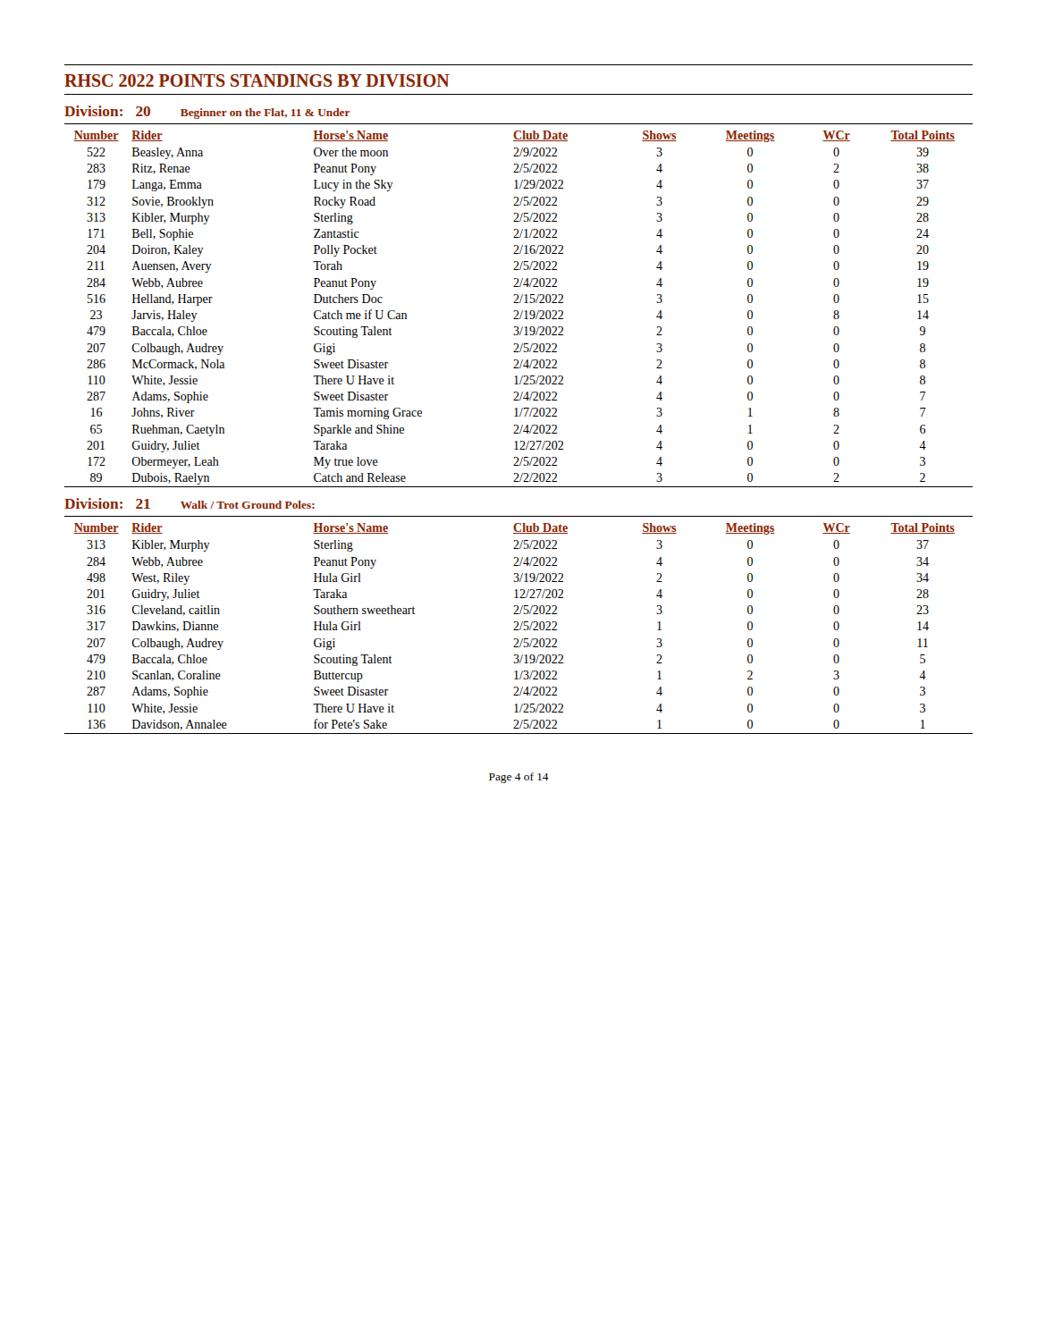RHSC 2022 POINTS STANDINGS BY DIVISION
Division: 20 Beginner on the Flat, 11 & Under
| Number | Rider | Horse's Name | Club Date | Shows | Meetings | WCr | Total Points |
| --- | --- | --- | --- | --- | --- | --- | --- |
| 522 | Beasley, Anna | Over the moon | 2/9/2022 | 3 | 0 | 0 | 39 |
| 283 | Ritz, Renae | Peanut Pony | 2/5/2022 | 4 | 0 | 2 | 38 |
| 179 | Langa, Emma | Lucy in the Sky | 1/29/2022 | 4 | 0 | 0 | 37 |
| 312 | Sovie, Brooklyn | Rocky Road | 2/5/2022 | 3 | 0 | 0 | 29 |
| 313 | Kibler, Murphy | Sterling | 2/5/2022 | 3 | 0 | 0 | 28 |
| 171 | Bell, Sophie | Zantastic | 2/1/2022 | 4 | 0 | 0 | 24 |
| 204 | Doiron, Kaley | Polly Pocket | 2/16/2022 | 4 | 0 | 0 | 20 |
| 211 | Auensen, Avery | Torah | 2/5/2022 | 4 | 0 | 0 | 19 |
| 284 | Webb, Aubree | Peanut Pony | 2/4/2022 | 4 | 0 | 0 | 19 |
| 516 | Helland, Harper | Dutchers Doc | 2/15/2022 | 3 | 0 | 0 | 15 |
| 23 | Jarvis, Haley | Catch me if U Can | 2/19/2022 | 4 | 0 | 8 | 14 |
| 479 | Baccala, Chloe | Scouting Talent | 3/19/2022 | 2 | 0 | 0 | 9 |
| 207 | Colbaugh, Audrey | Gigi | 2/5/2022 | 3 | 0 | 0 | 8 |
| 286 | McCormack, Nola | Sweet Disaster | 2/4/2022 | 2 | 0 | 0 | 8 |
| 110 | White, Jessie | There U Have it | 1/25/2022 | 4 | 0 | 0 | 8 |
| 287 | Adams, Sophie | Sweet Disaster | 2/4/2022 | 4 | 0 | 0 | 7 |
| 16 | Johns, River | Tamis morning Grace | 1/7/2022 | 3 | 1 | 8 | 7 |
| 65 | Ruehman, Caetyln | Sparkle and Shine | 2/4/2022 | 4 | 1 | 2 | 6 |
| 201 | Guidry, Juliet | Taraka | 12/27/202 | 4 | 0 | 0 | 4 |
| 172 | Obermeyer, Leah | My true love | 2/5/2022 | 4 | 0 | 0 | 3 |
| 89 | Dubois, Raelyn | Catch and Release | 2/2/2022 | 3 | 0 | 2 | 2 |
Division: 21 Walk / Trot Ground Poles:
| Number | Rider | Horse's Name | Club Date | Shows | Meetings | WCr | Total Points |
| --- | --- | --- | --- | --- | --- | --- | --- |
| 313 | Kibler, Murphy | Sterling | 2/5/2022 | 3 | 0 | 0 | 37 |
| 284 | Webb, Aubree | Peanut Pony | 2/4/2022 | 4 | 0 | 0 | 34 |
| 498 | West, Riley | Hula Girl | 3/19/2022 | 2 | 0 | 0 | 34 |
| 201 | Guidry, Juliet | Taraka | 12/27/202 | 4 | 0 | 0 | 28 |
| 316 | Cleveland, caitlin | Southern sweetheart | 2/5/2022 | 3 | 0 | 0 | 23 |
| 317 | Dawkins, Dianne | Hula Girl | 2/5/2022 | 1 | 0 | 0 | 14 |
| 207 | Colbaugh, Audrey | Gigi | 2/5/2022 | 3 | 0 | 0 | 11 |
| 479 | Baccala, Chloe | Scouting Talent | 3/19/2022 | 2 | 0 | 0 | 5 |
| 210 | Scanlan, Coraline | Buttercup | 1/3/2022 | 1 | 2 | 3 | 4 |
| 287 | Adams, Sophie | Sweet Disaster | 2/4/2022 | 4 | 0 | 0 | 3 |
| 110 | White, Jessie | There U Have it | 1/25/2022 | 4 | 0 | 0 | 3 |
| 136 | Davidson, Annalee | for Pete's Sake | 2/5/2022 | 1 | 0 | 0 | 1 |
Page 4 of 14